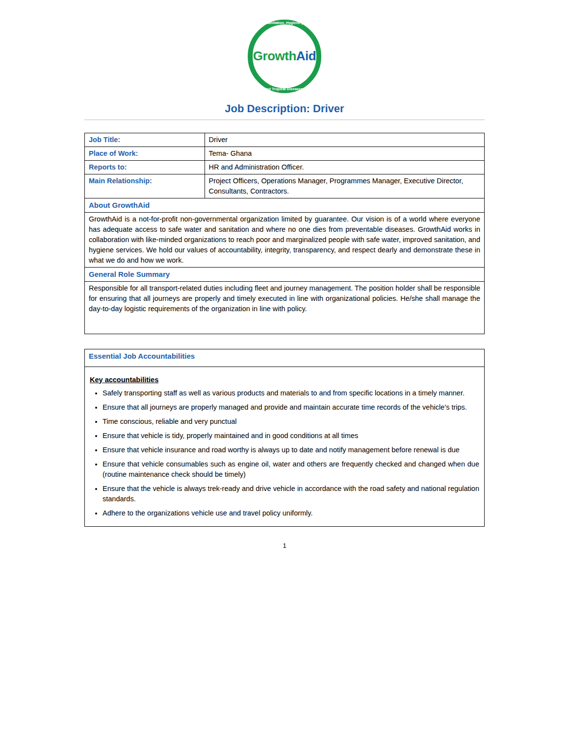Water, Sanitation, Hygiene (WASH) Neglected Tropical Diseases (NTDs)
GrowthAid
Job Description: Driver
| Job Title: | Driver |
| Place of Work: | Tema- Ghana |
| Reports to: | HR and Administration Officer. |
| Main Relationship: | Project Officers, Operations Manager, Programmes Manager, Executive Director, Consultants, Contractors. |
| About GrowthAid |
| GrowthAid is a not-for-profit non-governmental organization limited by guarantee. Our vision is of a world where everyone has adequate access to safe water and sanitation and where no one dies from preventable diseases. GrowthAid works in collaboration with like-minded organizations to reach poor and marginalized people with safe water, improved sanitation, and hygiene services. We hold our values of accountability, integrity, transparency, and respect dearly and demonstrate these in what we do and how we work. |
| General Role Summary |
| Responsible for all transport-related duties including fleet and journey management. The position holder shall be responsible for ensuring that all journeys are properly and timely executed in line with organizational policies. He/she shall manage the day-to-day logistic requirements of the organization in line with policy. |
| Essential Job Accountabilities |
| Key accountabilities Safely transporting staff as well as various products and materials to and from specific locations in a timely manner. Ensure that all journeys are properly managed and provide and maintain accurate time records of the vehicle’s trips. Time conscious, reliable and very punctual Ensure that vehicle is tidy, properly maintained and in good conditions at all times Ensure that vehicle insurance and road worthy is always up to date and notify management before renewal is due Ensure that vehicle consumables such as engine oil, water and others are frequently checked and changed when due (routine maintenance check should be timely) Ensure that the vehicle is always trek-ready and drive vehicle in accordance with the road safety and national regulation standards. Adhere to the organizations vehicle use and travel policy uniformly. |
1